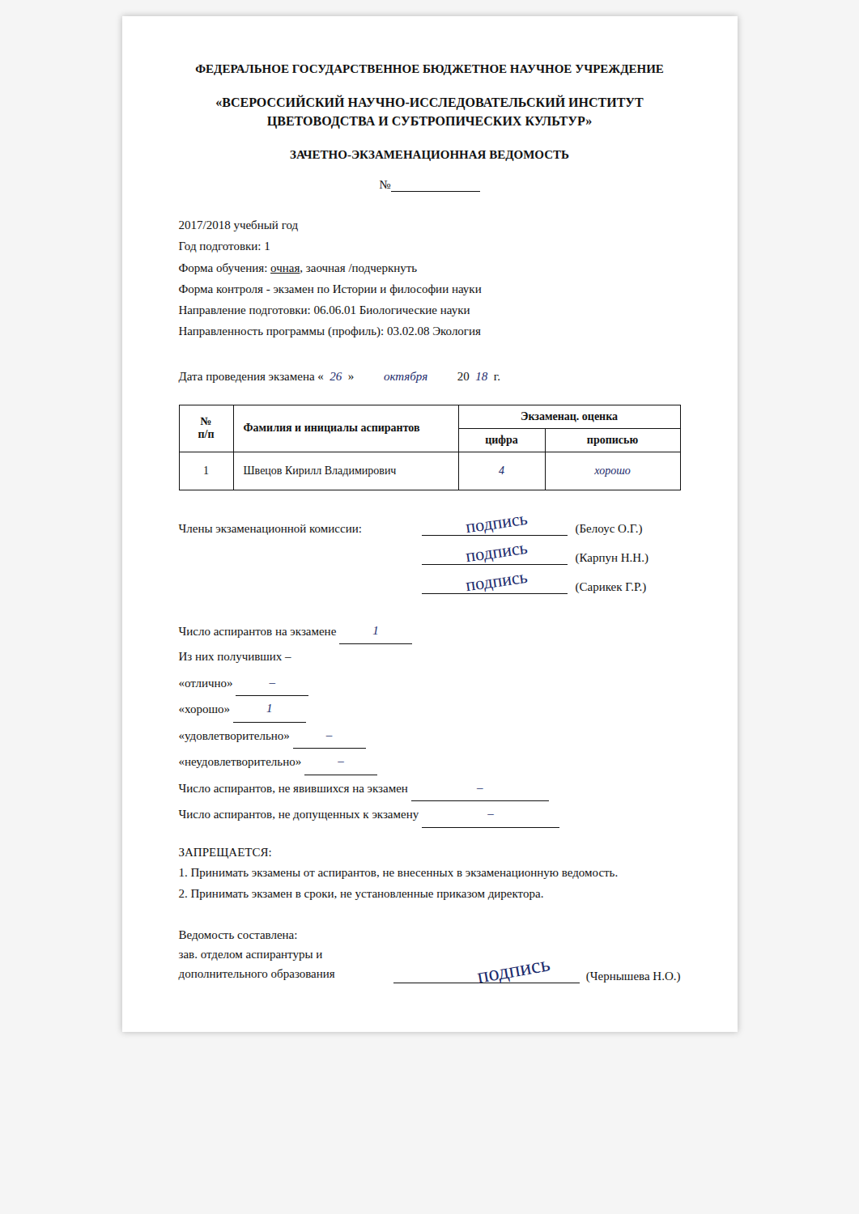Федеральное государственное бюджетное научное учреждение
«Всероссийский научно-исследовательский институт
цветоводства и субтропических культур»
Зачетно-экзаменационная ведомость
№
2017/2018 учебный год
Год подготовки: 1
Форма обучения: очная, заочная /подчеркнуть
Форма контроля - экзамен по Истории и философии науки
Направление подготовки: 06.06.01 Биологические науки
Направленность программы (профиль): 03.02.08 Экология
Дата проведения экзамена «26» октября 2018г.
| № п/п | Фамилия и инициалы аспирантов | Экзаменац. оценка |
| --- | --- | --- |
| цифра | прописью |
| 1 | Швецов Кирилл Владимирович | 4 | хорошо |
Члены экзаменационной комиссии:
подпись
(Белоус О.Г.)
подпись
(Карпун Н.Н.)
подпись
(Сарикек Г.Р.)
Число аспирантов на экзамене 1
Из них получивших –
«отлично» –
«хорошо» 1
«удовлетворительно» –
«неудовлетворительно» –
Число аспирантов, не явившихся на экзамен –
Число аспирантов, не допущенных к экзамену –
Запрещается:
1. Принимать экзамены от аспирантов, не внесенных в экзаменационную ведомость.
2. Принимать экзамен в сроки, не установленные приказом директора.
Ведомость составлена:
зав. отделом аспирантуры и
дополнительного образования
подпись
(Чернышева Н.О.)